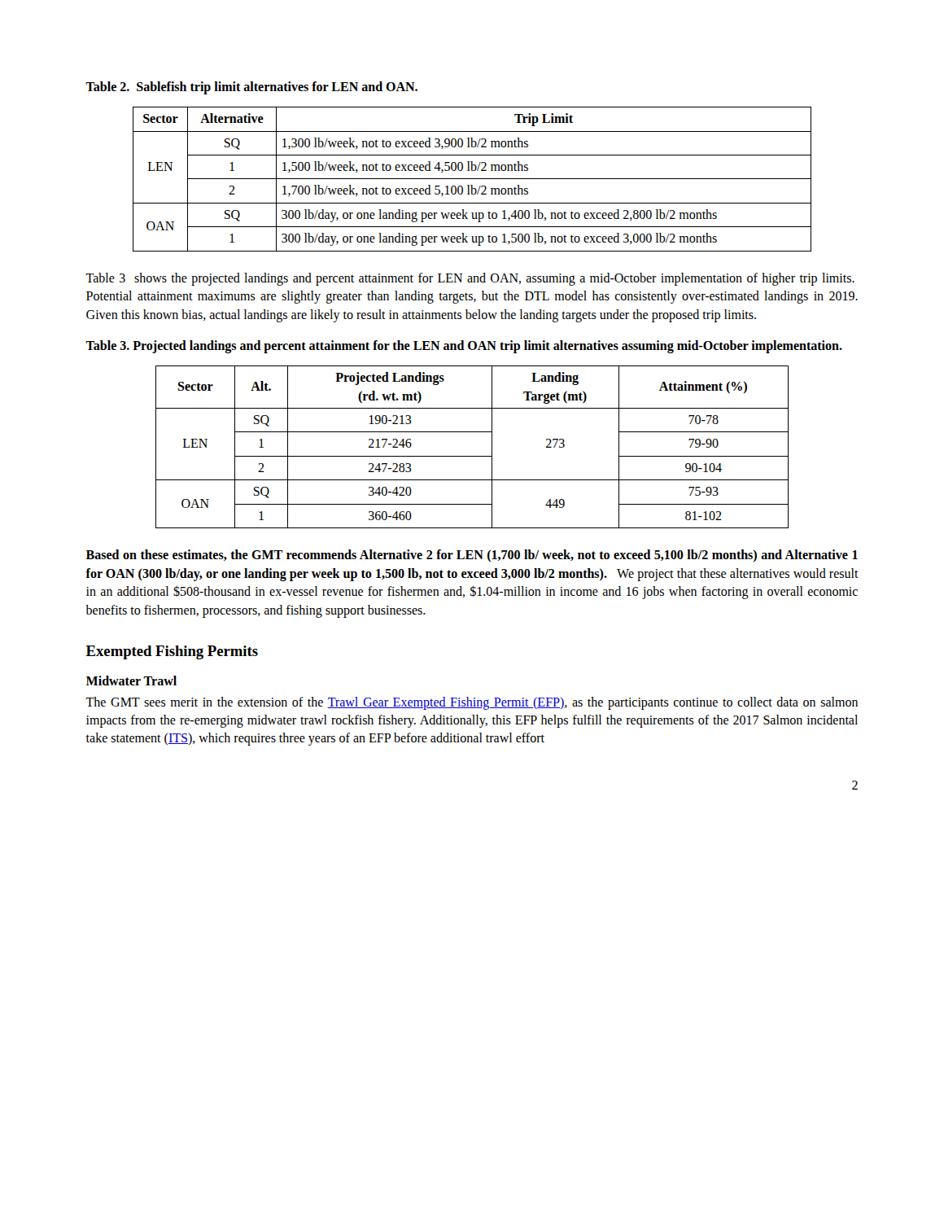Table 2. Sablefish trip limit alternatives for LEN and OAN.
| Sector | Alternative | Trip Limit |
| --- | --- | --- |
| LEN | SQ | 1,300 lb/week, not to exceed 3,900 lb/2 months |
| 1 | 1,500 lb/week, not to exceed 4,500 lb/2 months |
| 2 | 1,700 lb/week, not to exceed 5,100 lb/2 months |
| OAN | SQ | 300 lb/day, or one landing per week up to 1,400 lb, not to exceed 2,800 lb/2 months |
| 1 | 300 lb/day, or one landing per week up to 1,500 lb, not to exceed 3,000 lb/2 months |
Table 3 shows the projected landings and percent attainment for LEN and OAN, assuming a mid-October implementation of higher trip limits. Potential attainment maximums are slightly greater than landing targets, but the DTL model has consistently over-estimated landings in 2019. Given this known bias, actual landings are likely to result in attainments below the landing targets under the proposed trip limits.
Table 3. Projected landings and percent attainment for the LEN and OAN trip limit alternatives assuming mid-October implementation.
| Sector | Alt. | Projected Landings (rd. wt. mt) | Landing Target (mt) | Attainment (%) |
| --- | --- | --- | --- | --- |
| LEN | SQ | 190-213 | 273 | 70-78 |
| 1 | 217-246 | 79-90 |
| 2 | 247-283 | 90-104 |
| OAN | SQ | 340-420 | 449 | 75-93 |
| 1 | 360-460 | 81-102 |
Based on these estimates, the GMT recommends Alternative 2 for LEN (1,700 lb/ week, not to exceed 5,100 lb/2 months) and Alternative 1 for OAN (300 lb/day, or one landing per week up to 1,500 lb, not to exceed 3,000 lb/2 months). We project that these alternatives would result in an additional $508-thousand in ex-vessel revenue for fishermen and, $1.04-million in income and 16 jobs when factoring in overall economic benefits to fishermen, processors, and fishing support businesses.
Exempted Fishing Permits
Midwater Trawl
The GMT sees merit in the extension of the Trawl Gear Exempted Fishing Permit (EFP), as the participants continue to collect data on salmon impacts from the re-emerging midwater trawl rockfish fishery. Additionally, this EFP helps fulfill the requirements of the 2017 Salmon incidental take statement (ITS), which requires three years of an EFP before additional trawl effort
2